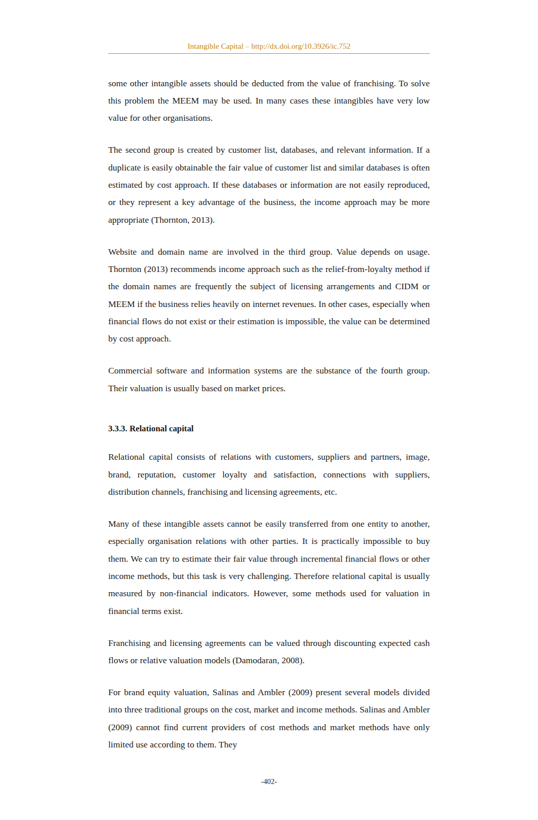Intangible Capital – http://dx.doi.org/10.3926/ic.752
some other intangible assets should be deducted from the value of franchising. To solve this problem the MEEM may be used. In many cases these intangibles have very low value for other organisations.
The second group is created by customer list, databases, and relevant information. If a duplicate is easily obtainable the fair value of customer list and similar databases is often estimated by cost approach. If these databases or information are not easily reproduced, or they represent a key advantage of the business, the income approach may be more appropriate (Thornton, 2013).
Website and domain name are involved in the third group. Value depends on usage. Thornton (2013) recommends income approach such as the relief-from-loyalty method if the domain names are frequently the subject of licensing arrangements and CIDM or MEEM if the business relies heavily on internet revenues. In other cases, especially when financial flows do not exist or their estimation is impossible, the value can be determined by cost approach.
Commercial software and information systems are the substance of the fourth group. Their valuation is usually based on market prices.
3.3.3. Relational capital
Relational capital consists of relations with customers, suppliers and partners, image, brand, reputation, customer loyalty and satisfaction, connections with suppliers, distribution channels, franchising and licensing agreements, etc.
Many of these intangible assets cannot be easily transferred from one entity to another, especially organisation relations with other parties. It is practically impossible to buy them. We can try to estimate their fair value through incremental financial flows or other income methods, but this task is very challenging. Therefore relational capital is usually measured by non-financial indicators. However, some methods used for valuation in financial terms exist.
Franchising and licensing agreements can be valued through discounting expected cash flows or relative valuation models (Damodaran, 2008).
For brand equity valuation, Salinas and Ambler (2009) present several models divided into three traditional groups on the cost, market and income methods. Salinas and Ambler (2009) cannot find current providers of cost methods and market methods have only limited use according to them. They
-402-